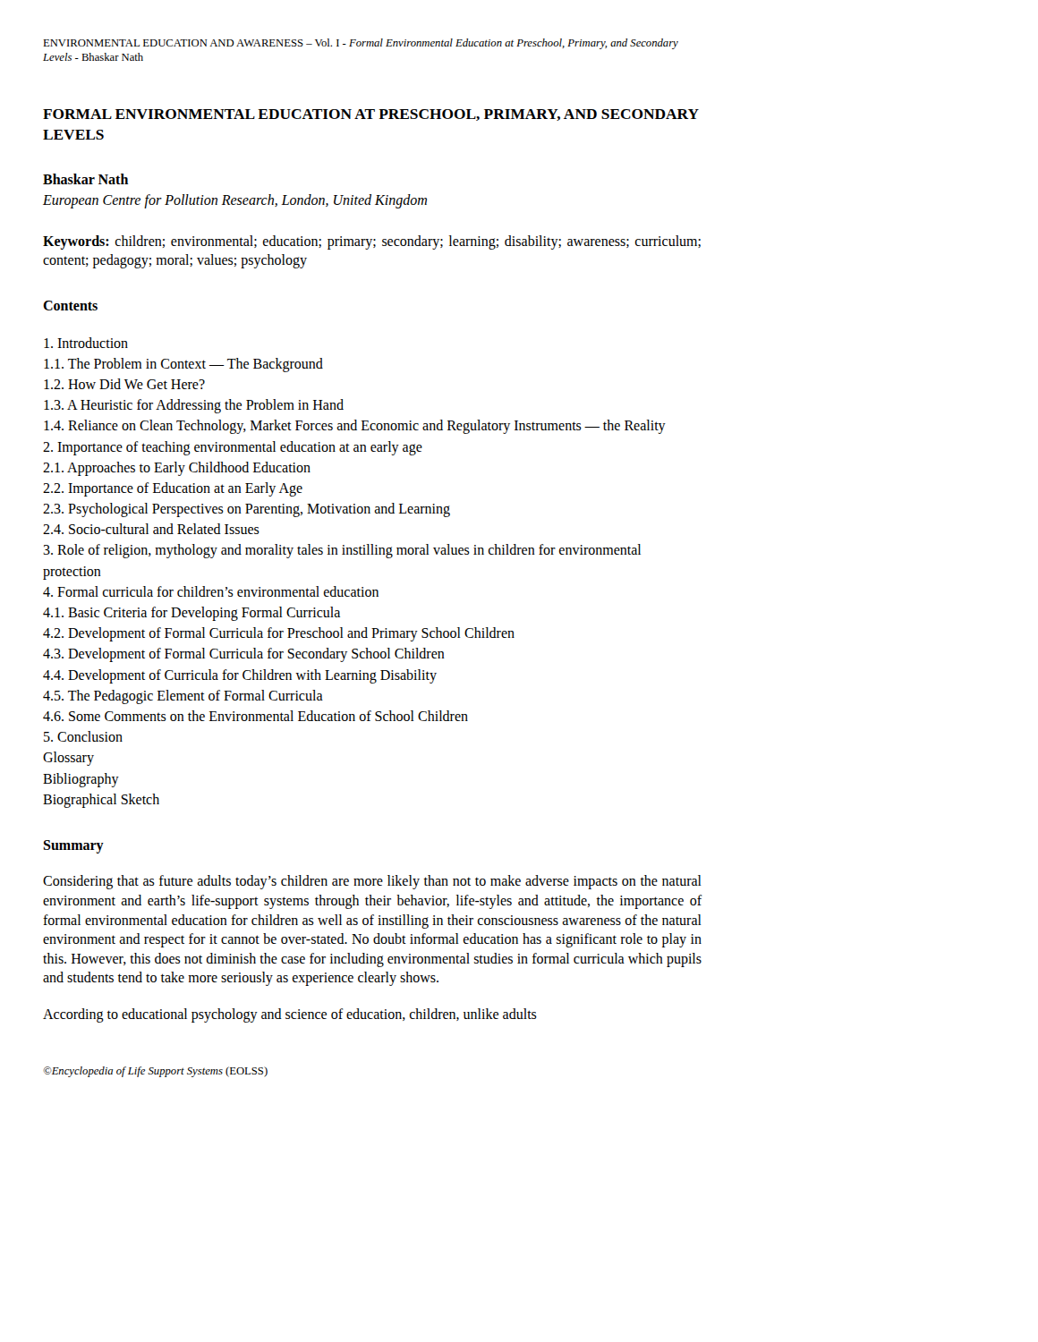ENVIRONMENTAL EDUCATION AND AWARENESS – Vol. I - Formal Environmental Education at Preschool, Primary, and Secondary Levels - Bhaskar Nath
FORMAL ENVIRONMENTAL EDUCATION AT PRESCHOOL, PRIMARY, AND SECONDARY LEVELS
Bhaskar Nath
European Centre for Pollution Research, London, United Kingdom
Keywords: children; environmental; education; primary; secondary; learning; disability; awareness; curriculum; content; pedagogy; moral; values; psychology
Contents
1. Introduction
1.1. The Problem in Context — The Background
1.2. How Did We Get Here?
1.3. A Heuristic for Addressing the Problem in Hand
1.4. Reliance on Clean Technology, Market Forces and Economic and Regulatory Instruments — the Reality
2. Importance of teaching environmental education at an early age
2.1. Approaches to Early Childhood Education
2.2. Importance of Education at an Early Age
2.3. Psychological Perspectives on Parenting, Motivation and Learning
2.4. Socio-cultural and Related Issues
3. Role of religion, mythology and morality tales in instilling moral values in children for environmental protection
4. Formal curricula for children’s environmental education
4.1. Basic Criteria for Developing Formal Curricula
4.2. Development of Formal Curricula for Preschool and Primary School Children
4.3. Development of Formal Curricula for Secondary School Children
4.4. Development of Curricula for Children with Learning Disability
4.5. The Pedagogic Element of Formal Curricula
4.6. Some Comments on the Environmental Education of School Children
5. Conclusion
Glossary
Bibliography
Biographical Sketch
Summary
Considering that as future adults today’s children are more likely than not to make adverse impacts on the natural environment and earth’s life-support systems through their behavior, life-styles and attitude, the importance of formal environmental education for children as well as of instilling in their consciousness awareness of the natural environment and respect for it cannot be over-stated. No doubt informal education has a significant role to play in this. However, this does not diminish the case for including environmental studies in formal curricula which pupils and students tend to take more seriously as experience clearly shows.
According to educational psychology and science of education, children, unlike adults
©Encyclopedia of Life Support Systems (EOLSS)